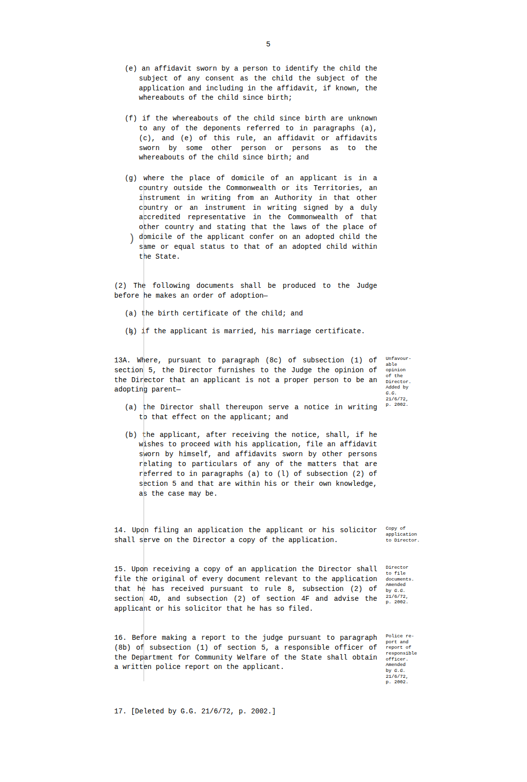5
)
›
(e) an affidavit sworn by a person to identify the child the subject of any consent as the child the subject of the application and including in the affidavit, if known, the whereabouts of the child since birth;
(f) if the whereabouts of the child since birth are unknown to any of the deponents referred to in paragraphs (a), (c), and (e) of this rule, an affidavit or affidavits sworn by some other person or persons as to the whereabouts of the child since birth; and
(g) where the place of domicile of an applicant is in a country outside the Commonwealth or its Territories, an instrument in writing from an Authority in that other country or an instrument in writing signed by a duly accredited representative in the Commonwealth of that other country and stating that the laws of the place of domicile of the applicant confer on an adopted child the same or equal status to that of an adopted child within the State.
(2) The following documents shall be produced to the Judge before he makes an order of adoption—
(a) the birth certificate of the child; and
(b) if the applicant is married, his marriage certificate.
13A. Where, pursuant to paragraph (8c) of subsection (1) of section 5, the Director furnishes to the Judge the opinion of the Director that an applicant is not a proper person to be an adopting parent—
(a) the Director shall thereupon serve a notice in writing to that effect on the applicant; and
(b) the applicant, after receiving the notice, shall, if he wishes to proceed with his application, file an affidavit sworn by himself, and affidavits sworn by other persons relating to particulars of any of the matters that are referred to in paragraphs (a) to (l) of subsection (2) of section 5 and that are within his or their own knowledge, as the case may be.
Unfavour-
able
opinion
of the
Director.
Added by
G.G. 21/6/72,
p. 2002.
14. Upon filing an application the applicant or his solicitor shall serve on the Director a copy of the application.
Copy of
application
to Director.
15. Upon receiving a copy of an application the Director shall file the original of every document relevant to the application that he has received pursuant to rule 8, subsection (2) of section 4D, and subsection (2) of section 4F and advise the applicant or his solicitor that he has so filed.
Director
to file
documents.
Amended
by G.G.
21/6/72,
p. 2002.
16. Before making a report to the judge pursuant to paragraph (8b) of subsection (1) of section 5, a responsible officer of the Department for Community Welfare of the State shall obtain a written police report on the applicant.
Police re-
port and
report of
responsible
officer.
Amended
by G.G.
21/6/72,
p. 2002.
17. [Deleted by G.G. 21/6/72, p. 2002.]